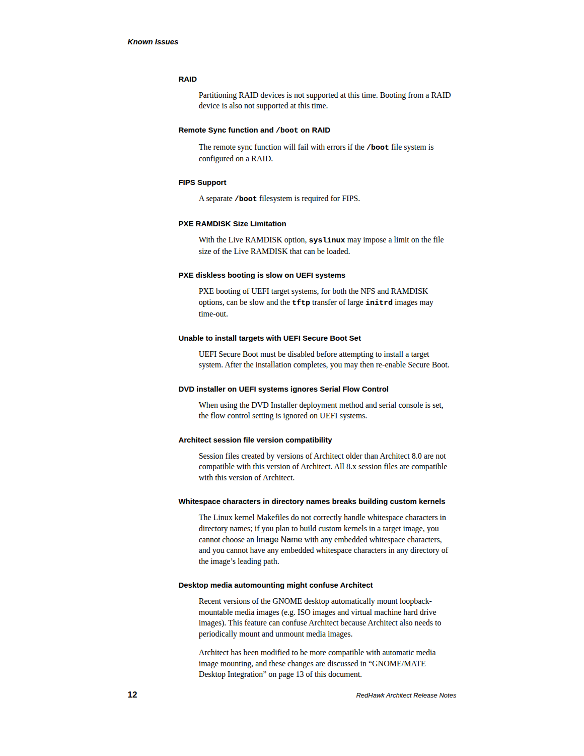Known Issues
RAID
Partitioning RAID devices is not supported at this time. Booting from a RAID device is also not supported at this time.
Remote Sync function and /boot on RAID
The remote sync function will fail with errors if the /boot file system is configured on a RAID.
FIPS Support
A separate /boot filesystem is required for FIPS.
PXE RAMDISK Size Limitation
With the Live RAMDISK option, syslinux may impose a limit on the file size of the Live RAMDISK that can be loaded.
PXE diskless booting is slow on UEFI systems
PXE booting of UEFI target systems, for both the NFS and RAMDISK options, can be slow and the tftp transfer of large initrd images may time-out.
Unable to install targets with UEFI Secure Boot Set
UEFI Secure Boot must be disabled before attempting to install a target system. After the installation completes, you may then re-enable Secure Boot.
DVD installer on UEFI systems ignores Serial Flow Control
When using the DVD Installer deployment method and serial console is set, the flow control setting is ignored on UEFI systems.
Architect session file version compatibility
Session files created by versions of Architect older than Architect 8.0 are not compatible with this version of Architect. All 8.x session files are compatible with this version of Architect.
Whitespace characters in directory names breaks building custom kernels
The Linux kernel Makefiles do not correctly handle whitespace characters in directory names; if you plan to build custom kernels in a target image, you cannot choose an Image Name with any embedded whitespace characters, and you cannot have any embedded whitespace characters in any directory of the image’s leading path.
Desktop media automounting might confuse Architect
Recent versions of the GNOME desktop automatically mount loopback-mountable media images (e.g. ISO images and virtual machine hard drive images). This feature can confuse Architect because Architect also needs to periodically mount and unmount media images.
Architect has been modified to be more compatible with automatic media image mounting, and these changes are discussed in “GNOME/MATE Desktop Integration” on page 13 of this document.
12 RedHawk Architect Release Notes